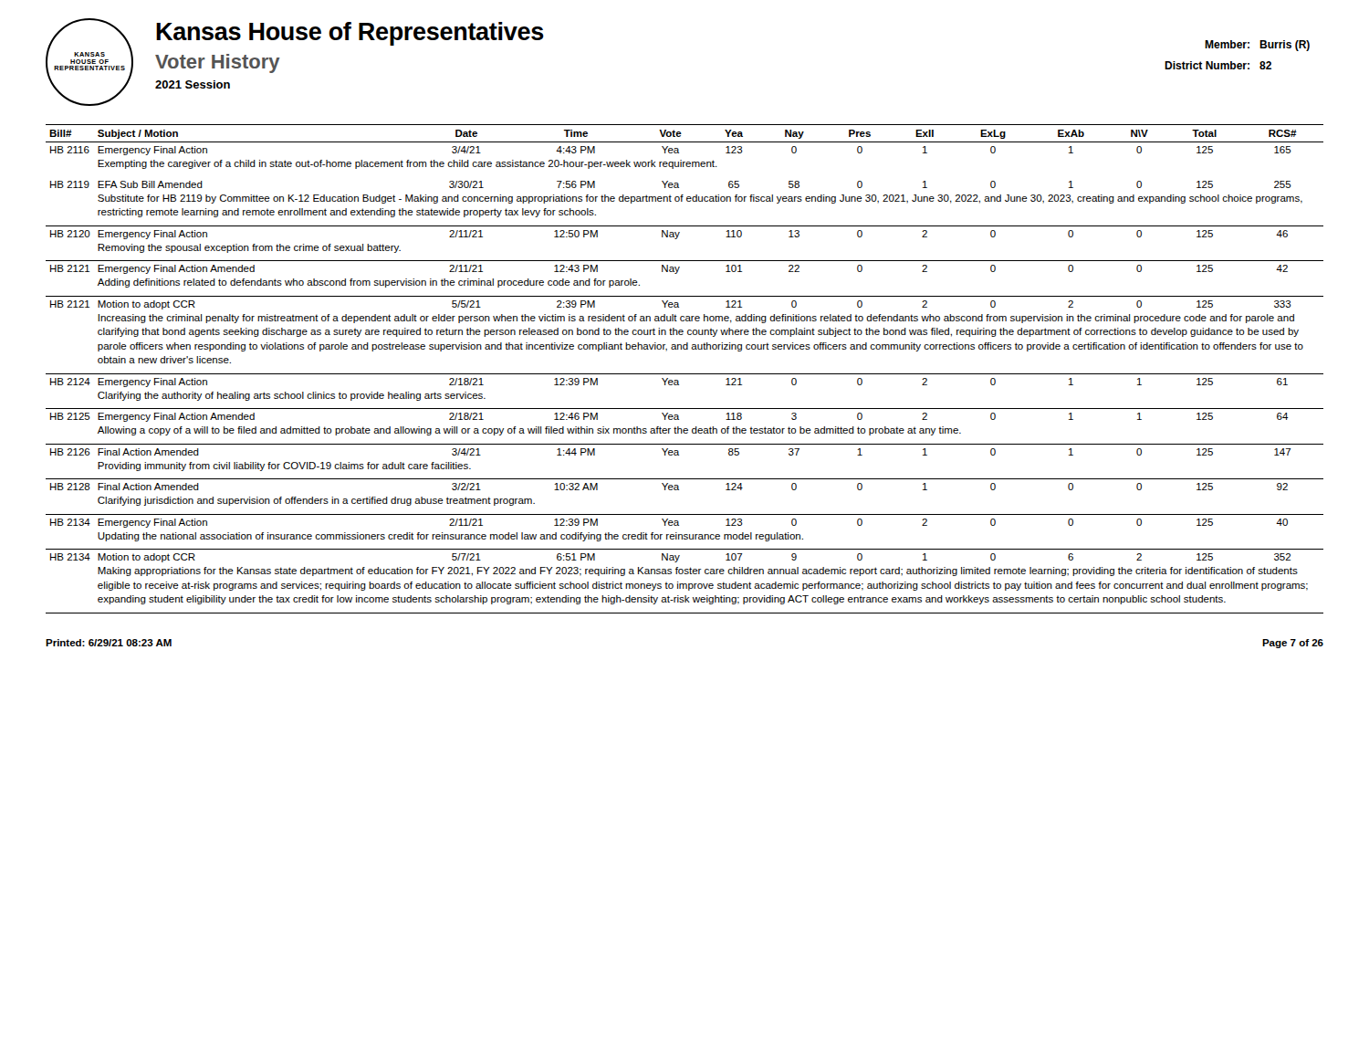KANSAS
HOUSE OF
REPRESENTATIVES
Kansas House of Representatives
Voter History
2021 Session
Member: Burris (R)
District Number: 82
| Bill# | Subject / Motion | Date | Time | Vote | Yea | Nay | Pres | ExII | ExLg | ExAb | N\V | Total | RCS# |
| --- | --- | --- | --- | --- | --- | --- | --- | --- | --- | --- | --- | --- | --- |
| HB 2116 | Emergency Final Action | 3/4/21 | 4:43 PM | Yea | 123 | 0 | 0 | 1 | 0 | 1 | 0 | 125 | 165 |
| | Exempting the caregiver of a child in state out-of-home placement from the child care assistance 20-hour-per-week work requirement. |
| HB 2119 | EFA Sub Bill Amended | 3/30/21 | 7:56 PM | Yea | 65 | 58 | 0 | 1 | 0 | 1 | 0 | 125 | 255 |
| | Substitute for HB 2119 by Committee on K-12 Education Budget - Making and concerning appropriations for the department of education for fiscal years ending June 30, 2021, June 30, 2022, and June 30, 2023, creating and expanding school choice programs, restricting remote learning and remote enrollment and extending the statewide property tax levy for schools. |
| HB 2120 | Emergency Final Action | 2/11/21 | 12:50 PM | Nay | 110 | 13 | 0 | 2 | 0 | 0 | 0 | 125 | 46 |
| | Removing the spousal exception from the crime of sexual battery. |
| HB 2121 | Emergency Final Action Amended | 2/11/21 | 12:43 PM | Nay | 101 | 22 | 0 | 2 | 0 | 0 | 0 | 125 | 42 |
| | Adding definitions related to defendants who abscond from supervision in the criminal procedure code and for parole. |
| HB 2121 | Motion to adopt CCR | 5/5/21 | 2:39 PM | Yea | 121 | 0 | 0 | 2 | 0 | 2 | 0 | 125 | 333 |
| | Increasing the criminal penalty for mistreatment of a dependent adult or elder person when the victim is a resident of an adult care home, adding definitions related to defendants who abscond from supervision in the criminal procedure code and for parole and clarifying that bond agents seeking discharge as a surety are required to return the person released on bond to the court in the county where the complaint subject to the bond was filed, requiring the department of corrections to develop guidance to be used by parole officers when responding to violations of parole and postrelease supervision and that incentivize compliant behavior, and authorizing court services officers and community corrections officers to provide a certification of identification to offenders for use to obtain a new driver's license. |
| HB 2124 | Emergency Final Action | 2/18/21 | 12:39 PM | Yea | 121 | 0 | 0 | 2 | 0 | 1 | 1 | 125 | 61 |
| | Clarifying the authority of healing arts school clinics to provide healing arts services. |
| HB 2125 | Emergency Final Action Amended | 2/18/21 | 12:46 PM | Yea | 118 | 3 | 0 | 2 | 0 | 1 | 1 | 125 | 64 |
| | Allowing a copy of a will to be filed and admitted to probate and allowing a will or a copy of a will filed within six months after the death of the testator to be admitted to probate at any time. |
| HB 2126 | Final Action Amended | 3/4/21 | 1:44 PM | Yea | 85 | 37 | 1 | 1 | 0 | 1 | 0 | 125 | 147 |
| | Providing immunity from civil liability for COVID-19 claims for adult care facilities. |
| HB 2128 | Final Action Amended | 3/2/21 | 10:32 AM | Yea | 124 | 0 | 0 | 1 | 0 | 0 | 0 | 125 | 92 |
| | Clarifying jurisdiction and supervision of offenders in a certified drug abuse treatment program. |
| HB 2134 | Emergency Final Action | 2/11/21 | 12:39 PM | Yea | 123 | 0 | 0 | 2 | 0 | 0 | 0 | 125 | 40 |
| | Updating the national association of insurance commissioners credit for reinsurance model law and codifying the credit for reinsurance model regulation. |
| HB 2134 | Motion to adopt CCR | 5/7/21 | 6:51 PM | Nay | 107 | 9 | 0 | 1 | 0 | 6 | 2 | 125 | 352 |
| | Making appropriations for the Kansas state department of education for FY 2021, FY 2022 and FY 2023; requiring a Kansas foster care children annual academic report card; authorizing limited remote learning; providing the criteria for identification of students eligible to receive at-risk programs and services; requiring boards of education to allocate sufficient school district moneys to improve student academic performance; authorizing school districts to pay tuition and fees for concurrent and dual enrollment programs; expanding student eligibility under the tax credit for low income students scholarship program; extending the high-density at-risk weighting; providing ACT college entrance exams and workkeys assessments to certain nonpublic school students. |
Printed: 6/29/21 08:23 AM
Page 7 of 26